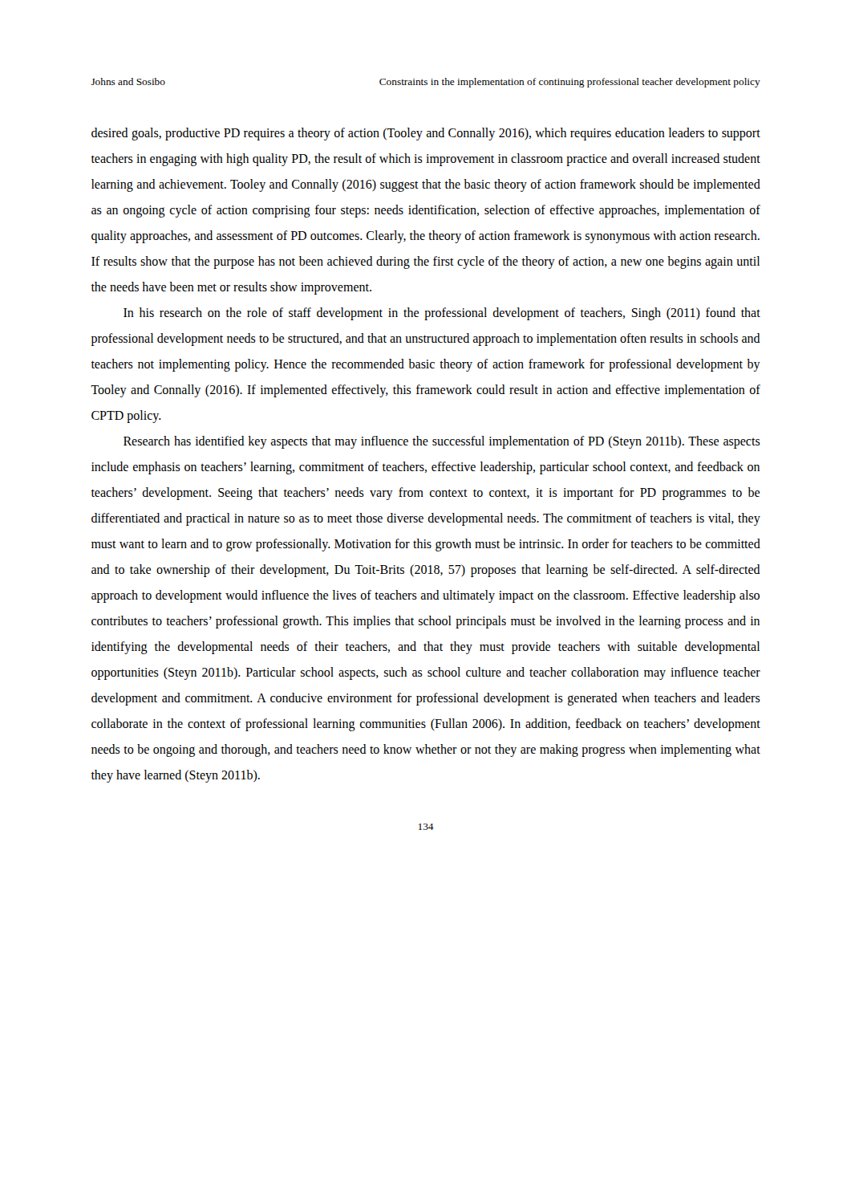Johns and Sosibo Constraints in the implementation of continuing professional teacher development policy
desired goals, productive PD requires a theory of action (Tooley and Connally 2016), which requires education leaders to support teachers in engaging with high quality PD, the result of which is improvement in classroom practice and overall increased student learning and achievement. Tooley and Connally (2016) suggest that the basic theory of action framework should be implemented as an ongoing cycle of action comprising four steps: needs identification, selection of effective approaches, implementation of quality approaches, and assessment of PD outcomes. Clearly, the theory of action framework is synonymous with action research. If results show that the purpose has not been achieved during the first cycle of the theory of action, a new one begins again until the needs have been met or results show improvement.
In his research on the role of staff development in the professional development of teachers, Singh (2011) found that professional development needs to be structured, and that an unstructured approach to implementation often results in schools and teachers not implementing policy. Hence the recommended basic theory of action framework for professional development by Tooley and Connally (2016). If implemented effectively, this framework could result in action and effective implementation of CPTD policy.
Research has identified key aspects that may influence the successful implementation of PD (Steyn 2011b). These aspects include emphasis on teachers’ learning, commitment of teachers, effective leadership, particular school context, and feedback on teachers’ development. Seeing that teachers’ needs vary from context to context, it is important for PD programmes to be differentiated and practical in nature so as to meet those diverse developmental needs. The commitment of teachers is vital, they must want to learn and to grow professionally. Motivation for this growth must be intrinsic. In order for teachers to be committed and to take ownership of their development, Du Toit-Brits (2018, 57) proposes that learning be self-directed. A self-directed approach to development would influence the lives of teachers and ultimately impact on the classroom. Effective leadership also contributes to teachers’ professional growth. This implies that school principals must be involved in the learning process and in identifying the developmental needs of their teachers, and that they must provide teachers with suitable developmental opportunities (Steyn 2011b). Particular school aspects, such as school culture and teacher collaboration may influence teacher development and commitment. A conducive environment for professional development is generated when teachers and leaders collaborate in the context of professional learning communities (Fullan 2006). In addition, feedback on teachers’ development needs to be ongoing and thorough, and teachers need to know whether or not they are making progress when implementing what they have learned (Steyn 2011b).
134